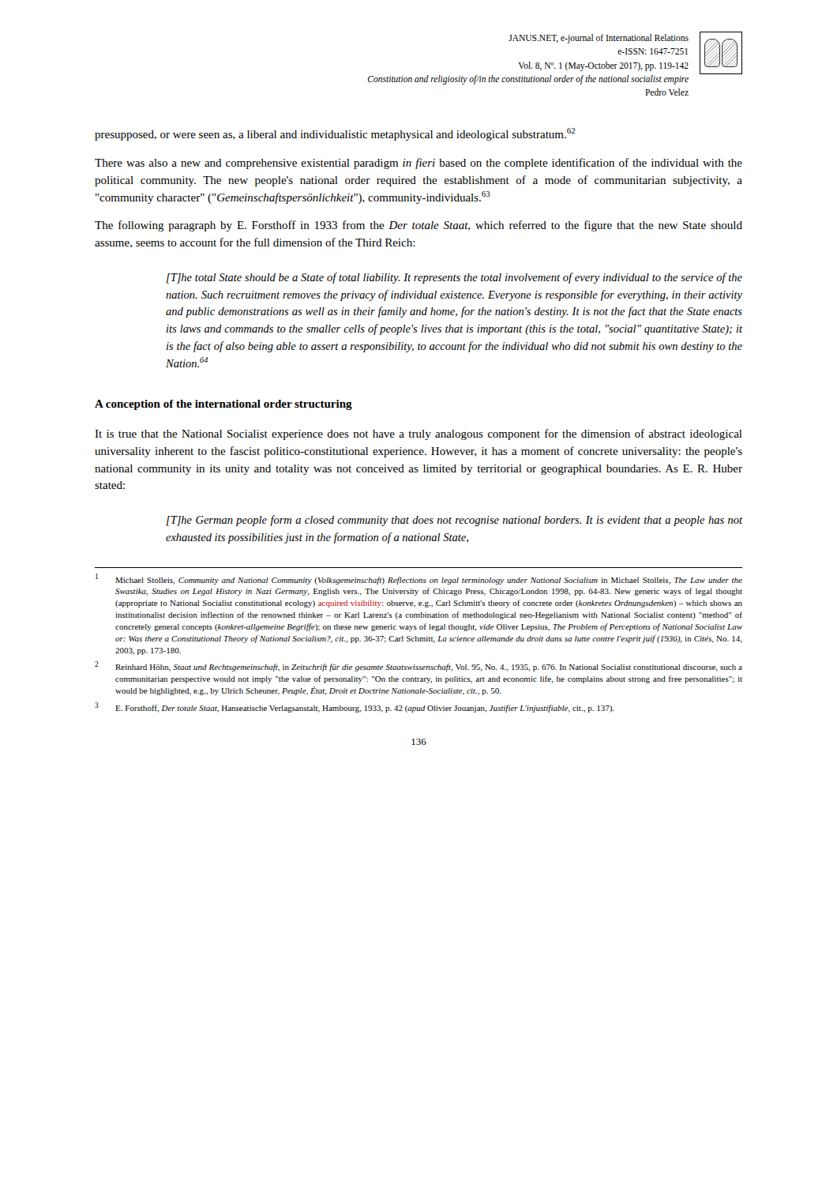JANUS.NET, e-journal of International Relations
e-ISSN: 1647-7251
Vol. 8, Nº. 1 (May-October 2017), pp. 119-142
Constitution and religiosity of/in the constitutional order of the national socialist empire
Pedro Velez
presupposed, or were seen as, a liberal and individualistic metaphysical and ideological substratum.62
There was also a new and comprehensive existential paradigm in fieri based on the complete identification of the individual with the political community. The new people's national order required the establishment of a mode of communitarian subjectivity, a "community character" ("Gemeinschaftspersönlichkeit"), community-individuals.63
The following paragraph by E. Forsthoff in 1933 from the Der totale Staat, which referred to the figure that the new State should assume, seems to account for the full dimension of the Third Reich:
[T]he total State should be a State of total liability. It represents the total involvement of every individual to the service of the nation. Such recruitment removes the privacy of individual existence. Everyone is responsible for everything, in their activity and public demonstrations as well as in their family and home, for the nation's destiny. It is not the fact that the State enacts its laws and commands to the smaller cells of people's lives that is important (this is the total, "social" quantitative State); it is the fact of also being able to assert a responsibility, to account for the individual who did not submit his own destiny to the Nation.64
A conception of the international order structuring
It is true that the National Socialist experience does not have a truly analogous component for the dimension of abstract ideological universality inherent to the fascist politico-constitutional experience. However, it has a moment of concrete universality: the people's national community in its unity and totality was not conceived as limited by territorial or geographical boundaries. As E. R. Huber stated:
[T]he German people form a closed community that does not recognise national borders. It is evident that a people has not exhausted its possibilities just in the formation of a national State,
Michael Stolleis, Community and National Community (Volksgemeinschaft) Reflections on legal terminology under National Socialism in Michael Stolleis, The Law under the Swastika, Studies on Legal History in Nazi Germany, English vers., The University of Chicago Press, Chicago/London 1998, pp. 64-83. New generic ways of legal thought (appropriate to National Socialist constitutional ecology) acquired visibility: observe, e.g., Carl Schmitt's theory of concrete order (konkretes Ordnungsdenken) – which shows an institutionalist decision inflection of the renowned thinker – or Karl Larenz's (a combination of methodological neo-Hegelianism with National Socialist content) "method" of concretely general concepts (konkret-allgemeine Begriffe); on these new generic ways of legal thought, vide Oliver Lepsius, The Problem of Perceptions of National Socialist Law or: Was there a Constitutional Theory of National Socialism?, cit., pp. 36-37; Carl Schmitt, La science allemande du droit dans sa lutte contre l'esprit juif (1936), in Cités, No. 14, 2003, pp. 173-180.
Reinhard Höhn, Staat und Rechtsgemeinschaft, in Zeitschrift für die gesamte Staatswissenschaft, Vol. 95, No. 4., 1935, p. 676. In National Socialist constitutional discourse, such a communitarian perspective would not imply "the value of personality": "On the contrary, in politics, art and economic life, he complains about strong and free personalities"; it would be highlighted, e.g., by Ulrich Scheuner, Peuple, État, Droit et Doctrine Nationale-Socialiste, cit., p. 50.
E. Forsthoff, Der totale Staat, Hanseatische Verlagsanstalt, Hambourg, 1933, p. 42 (apud Olivier Jouanjan, Justifier L'injustifiable, cit., p. 137).
136